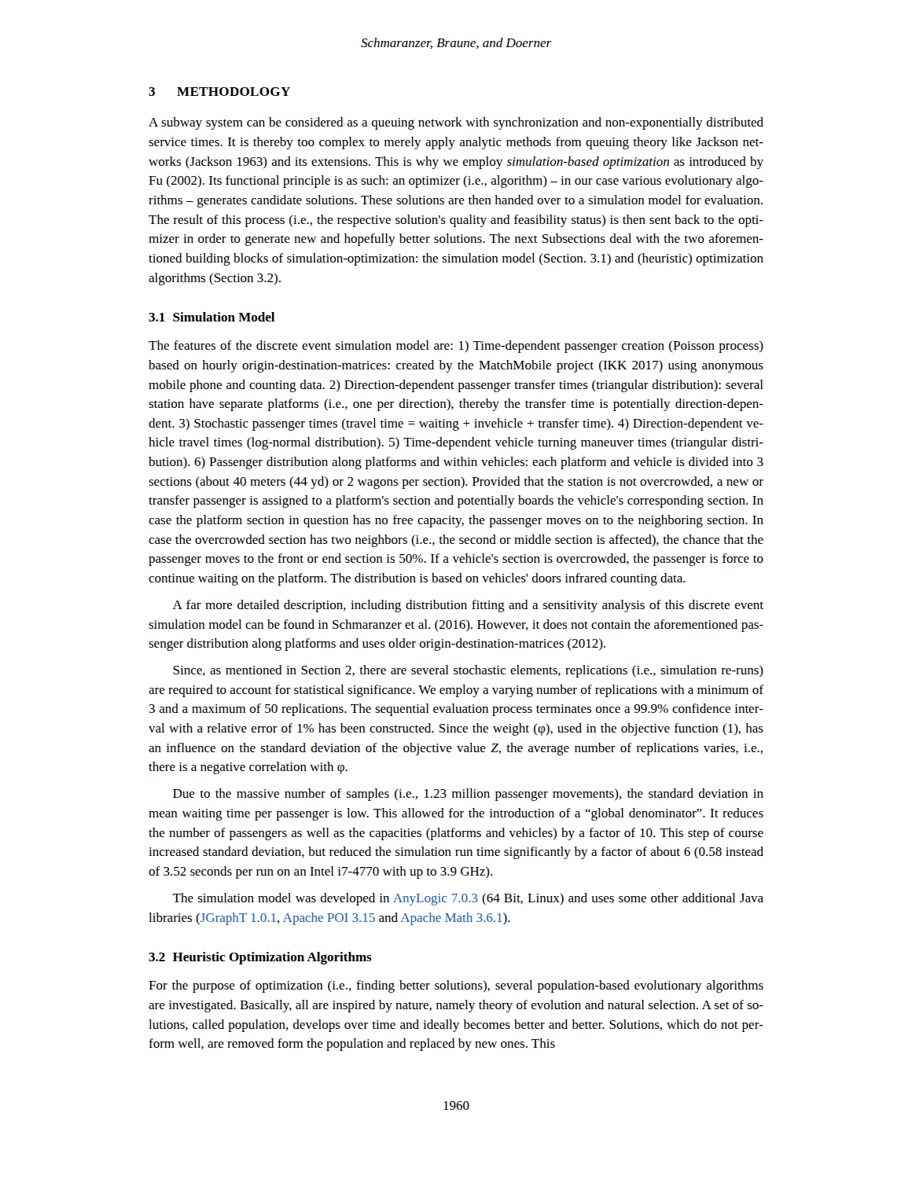Schmaranzer, Braune, and Doerner
3 METHODOLOGY
A subway system can be considered as a queuing network with synchronization and non-exponentially distributed service times. It is thereby too complex to merely apply analytic methods from queuing theory like Jackson networks (Jackson 1963) and its extensions. This is why we employ simulation-based optimization as introduced by Fu (2002). Its functional principle is as such: an optimizer (i.e., algorithm) – in our case various evolutionary algorithms – generates candidate solutions. These solutions are then handed over to a simulation model for evaluation. The result of this process (i.e., the respective solution's quality and feasibility status) is then sent back to the optimizer in order to generate new and hopefully better solutions. The next Subsections deal with the two aforementioned building blocks of simulation-optimization: the simulation model (Section. 3.1) and (heuristic) optimization algorithms (Section 3.2).
3.1 Simulation Model
The features of the discrete event simulation model are: 1) Time-dependent passenger creation (Poisson process) based on hourly origin-destination-matrices: created by the MatchMobile project (IKK 2017) using anonymous mobile phone and counting data. 2) Direction-dependent passenger transfer times (triangular distribution): several station have separate platforms (i.e., one per direction), thereby the transfer time is potentially direction-dependent. 3) Stochastic passenger times (travel time = waiting + invehicle + transfer time). 4) Direction-dependent vehicle travel times (log-normal distribution). 5) Time-dependent vehicle turning maneuver times (triangular distribution). 6) Passenger distribution along platforms and within vehicles: each platform and vehicle is divided into 3 sections (about 40 meters (44 yd) or 2 wagons per section). Provided that the station is not overcrowded, a new or transfer passenger is assigned to a platform's section and potentially boards the vehicle's corresponding section. In case the platform section in question has no free capacity, the passenger moves on to the neighboring section. In case the overcrowded section has two neighbors (i.e., the second or middle section is affected), the chance that the passenger moves to the front or end section is 50%. If a vehicle's section is overcrowded, the passenger is force to continue waiting on the platform. The distribution is based on vehicles' doors infrared counting data.
A far more detailed description, including distribution fitting and a sensitivity analysis of this discrete event simulation model can be found in Schmaranzer et al. (2016). However, it does not contain the aforementioned passenger distribution along platforms and uses older origin-destination-matrices (2012).
Since, as mentioned in Section 2, there are several stochastic elements, replications (i.e., simulation re-runs) are required to account for statistical significance. We employ a varying number of replications with a minimum of 3 and a maximum of 50 replications. The sequential evaluation process terminates once a 99.9% confidence interval with a relative error of 1% has been constructed. Since the weight (φ), used in the objective function (1), has an influence on the standard deviation of the objective value Z, the average number of replications varies, i.e., there is a negative correlation with φ.
Due to the massive number of samples (i.e., 1.23 million passenger movements), the standard deviation in mean waiting time per passenger is low. This allowed for the introduction of a “global denominator”. It reduces the number of passengers as well as the capacities (platforms and vehicles) by a factor of 10. This step of course increased standard deviation, but reduced the simulation run time significantly by a factor of about 6 (0.58 instead of 3.52 seconds per run on an Intel i7-4770 with up to 3.9 GHz).
The simulation model was developed in AnyLogic 7.0.3 (64 Bit, Linux) and uses some other additional Java libraries (JGraphT 1.0.1, Apache POI 3.15 and Apache Math 3.6.1).
3.2 Heuristic Optimization Algorithms
For the purpose of optimization (i.e., finding better solutions), several population-based evolutionary algorithms are investigated. Basically, all are inspired by nature, namely theory of evolution and natural selection. A set of solutions, called population, develops over time and ideally becomes better and better. Solutions, which do not perform well, are removed form the population and replaced by new ones. This
1960